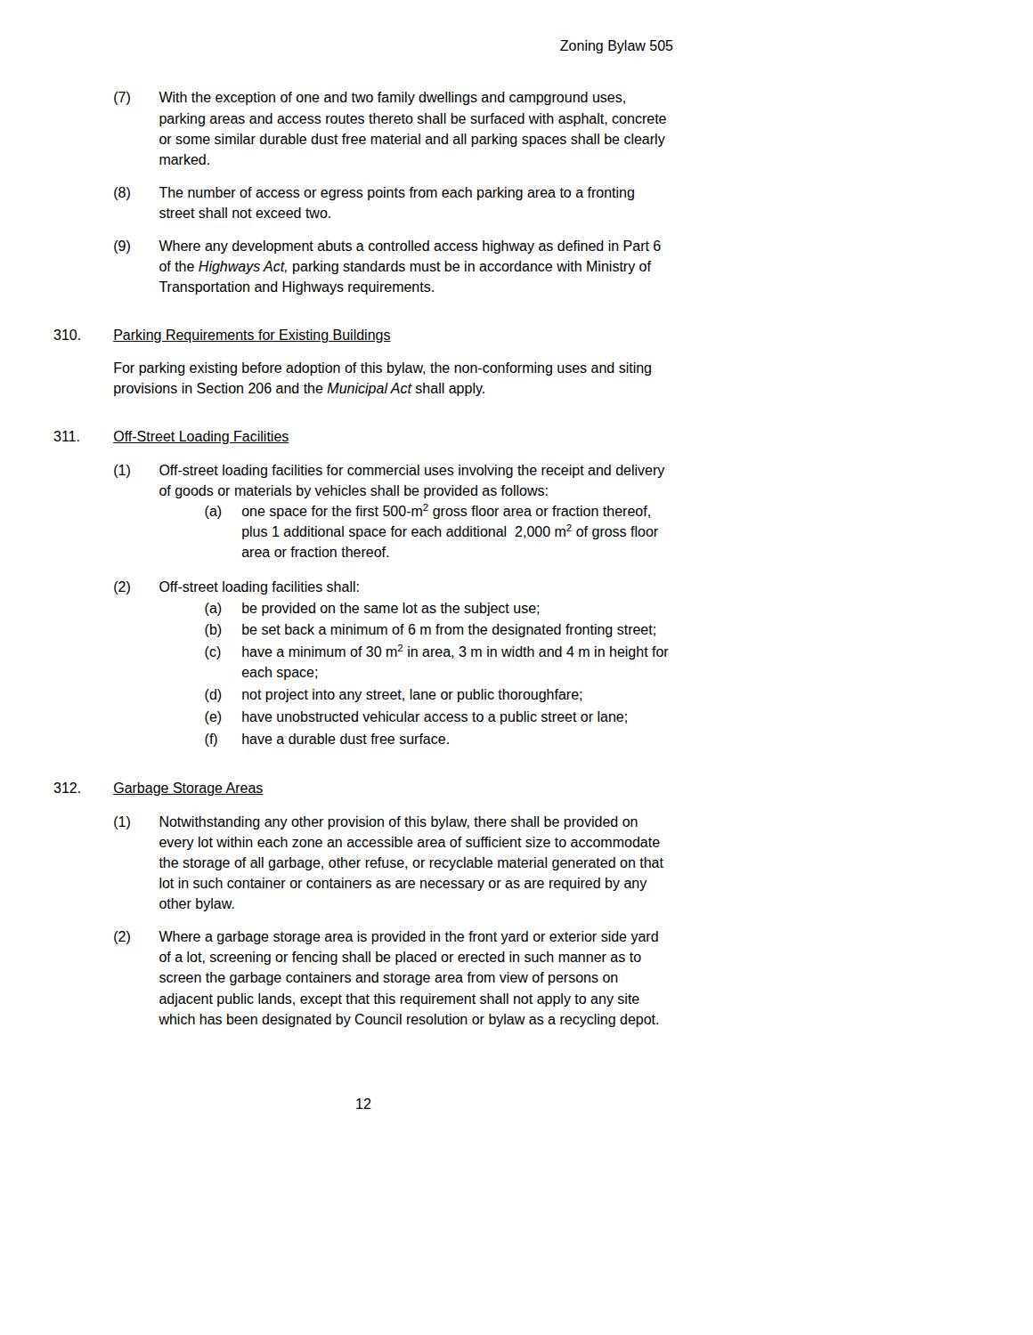Zoning Bylaw 505
(7)
With the exception of one and two family dwellings and campground uses, parking areas and access routes thereto shall be surfaced with asphalt, concrete or some similar durable dust free material and all parking spaces shall be clearly marked.
(8)
The number of access or egress points from each parking area to a fronting street shall not exceed two.
(9)
Where any development abuts a controlled access highway as defined in Part 6 of the Highways Act, parking standards must be in accordance with Ministry of Transportation and Highways requirements.
310.
Parking Requirements for Existing Buildings
For parking existing before adoption of this bylaw, the non-conforming uses and siting provisions in Section 206 and the Municipal Act shall apply.
311.
Off-Street Loading Facilities
(1)
Off-street loading facilities for commercial uses involving the receipt and delivery of goods or materials by vehicles shall be provided as follows:
(a)
one space for the first 500-m2 gross floor area or fraction thereof, plus 1 additional space for each additional 2,000 m2 of gross floor area or fraction thereof.
(2)
Off-street loading facilities shall:
(a)
be provided on the same lot as the subject use;
(b)
be set back a minimum of 6 m from the designated fronting street;
(c)
have a minimum of 30 m2 in area, 3 m in width and 4 m in height for each space;
(d)
not project into any street, lane or public thoroughfare;
(e)
have unobstructed vehicular access to a public street or lane;
(f)
have a durable dust free surface.
312.
Garbage Storage Areas
(1)
Notwithstanding any other provision of this bylaw, there shall be provided on every lot within each zone an accessible area of sufficient size to accommodate the storage of all garbage, other refuse, or recyclable material generated on that lot in such container or containers as are necessary or as are required by any other bylaw.
(2)
Where a garbage storage area is provided in the front yard or exterior side yard of a lot, screening or fencing shall be placed or erected in such manner as to screen the garbage containers and storage area from view of persons on adjacent public lands, except that this requirement shall not apply to any site which has been designated by Council resolution or bylaw as a recycling depot.
12